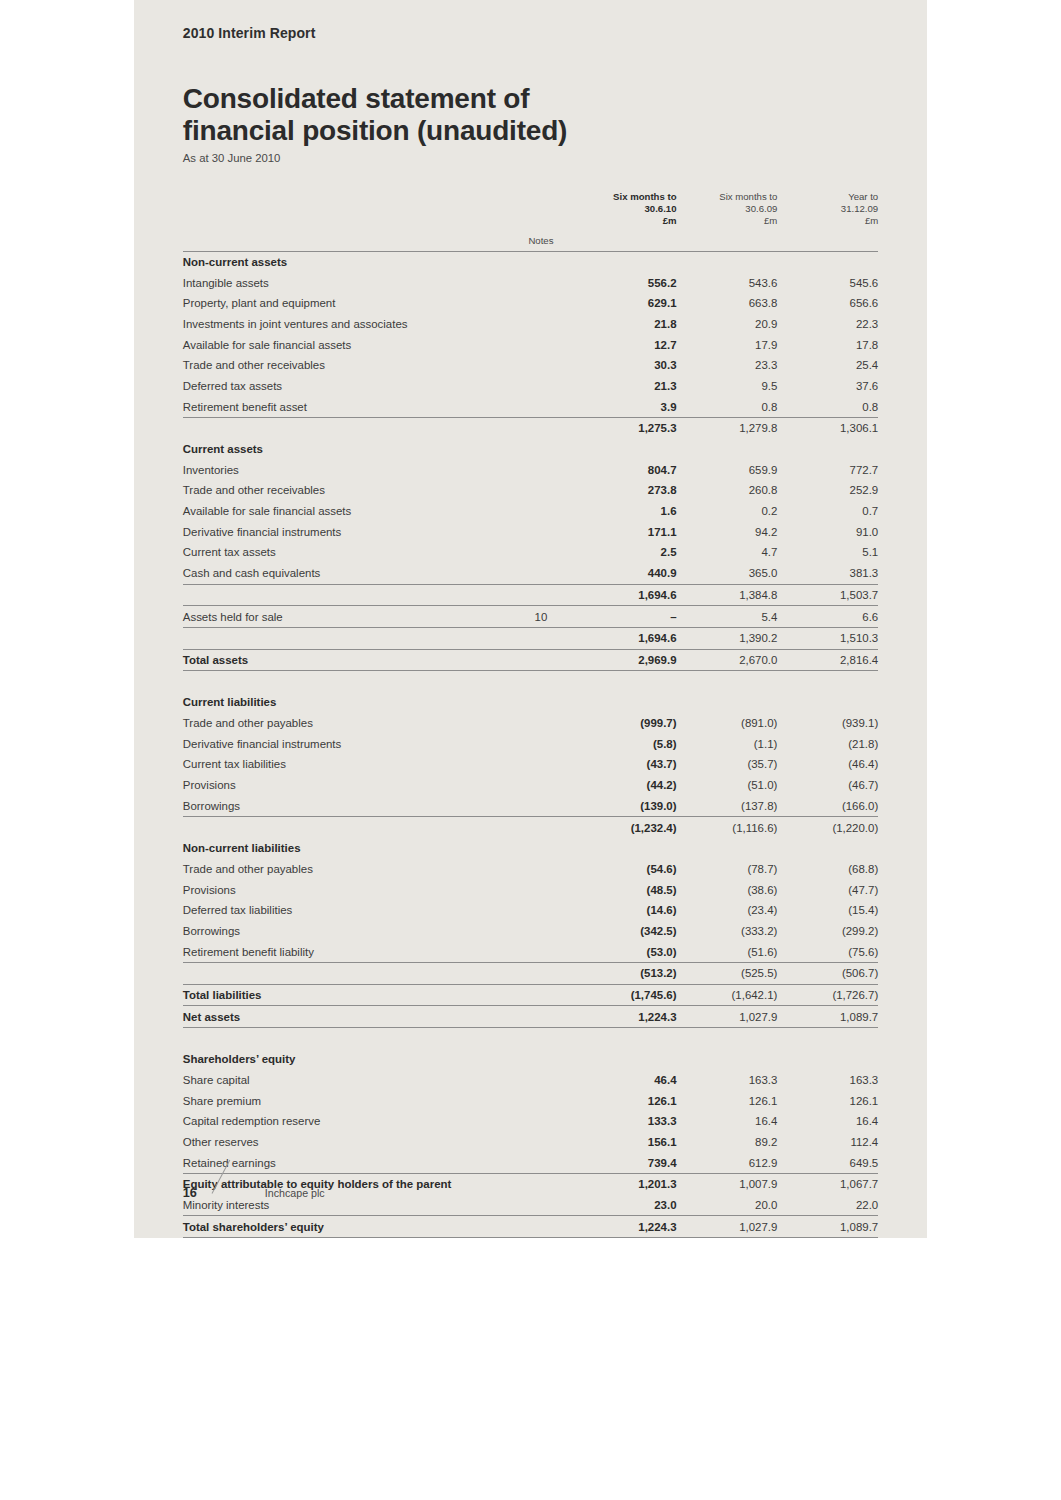2010 Interim Report
Consolidated statement of
financial position (unaudited)
As at 30 June 2010
| | | Six months to 30.6.10 £m | Six months to 30.6.09 £m | Year to 31.12.09 £m |
| --- | --- | --- | --- | --- |
| | Notes | | | |
| Non-current assets | | | | |
| Intangible assets | | 556.2 | 543.6 | 545.6 |
| Property, plant and equipment | | 629.1 | 663.8 | 656.6 |
| Investments in joint ventures and associates | | 21.8 | 20.9 | 22.3 |
| Available for sale financial assets | | 12.7 | 17.9 | 17.8 |
| Trade and other receivables | | 30.3 | 23.3 | 25.4 |
| Deferred tax assets | | 21.3 | 9.5 | 37.6 |
| Retirement benefit asset | | 3.9 | 0.8 | 0.8 |
| | | 1,275.3 | 1,279.8 | 1,306.1 |
| Current assets | | | | |
| Inventories | | 804.7 | 659.9 | 772.7 |
| Trade and other receivables | | 273.8 | 260.8 | 252.9 |
| Available for sale financial assets | | 1.6 | 0.2 | 0.7 |
| Derivative financial instruments | | 171.1 | 94.2 | 91.0 |
| Current tax assets | | 2.5 | 4.7 | 5.1 |
| Cash and cash equivalents | | 440.9 | 365.0 | 381.3 |
| | | 1,694.6 | 1,384.8 | 1,503.7 |
| Assets held for sale | 10 | – | 5.4 | 6.6 |
| | | 1,694.6 | 1,390.2 | 1,510.3 |
| Total assets | | 2,969.9 | 2,670.0 | 2,816.4 |
| Current liabilities | | | | |
| Trade and other payables | | (999.7) | (891.0) | (939.1) |
| Derivative financial instruments | | (5.8) | (1.1) | (21.8) |
| Current tax liabilities | | (43.7) | (35.7) | (46.4) |
| Provisions | | (44.2) | (51.0) | (46.7) |
| Borrowings | | (139.0) | (137.8) | (166.0) |
| | | (1,232.4) | (1,116.6) | (1,220.0) |
| Non-current liabilities | | | | |
| Trade and other payables | | (54.6) | (78.7) | (68.8) |
| Provisions | | (48.5) | (38.6) | (47.7) |
| Deferred tax liabilities | | (14.6) | (23.4) | (15.4) |
| Borrowings | | (342.5) | (333.2) | (299.2) |
| Retirement benefit liability | | (53.0) | (51.6) | (75.6) |
| | | (513.2) | (525.5) | (506.7) |
| Total liabilities | | (1,745.6) | (1,642.1) | (1,726.7) |
| Net assets | | 1,224.3 | 1,027.9 | 1,089.7 |
| Shareholders’ equity | | | | |
| Share capital | | 46.4 | 163.3 | 163.3 |
| Share premium | | 126.1 | 126.1 | 126.1 |
| Capital redemption reserve | | 133.3 | 16.4 | 16.4 |
| Other reserves | | 156.1 | 89.2 | 112.4 |
| Retained earnings | | 739.4 | 612.9 | 649.5 |
| Equity attributable to equity holders of the parent | | 1,201.3 | 1,007.9 | 1,067.7 |
| Minority interests | | 23.0 | 20.0 | 22.0 |
| Total shareholders’ equity | | 1,224.3 | 1,027.9 | 1,089.7 |
16 Inchcape plc